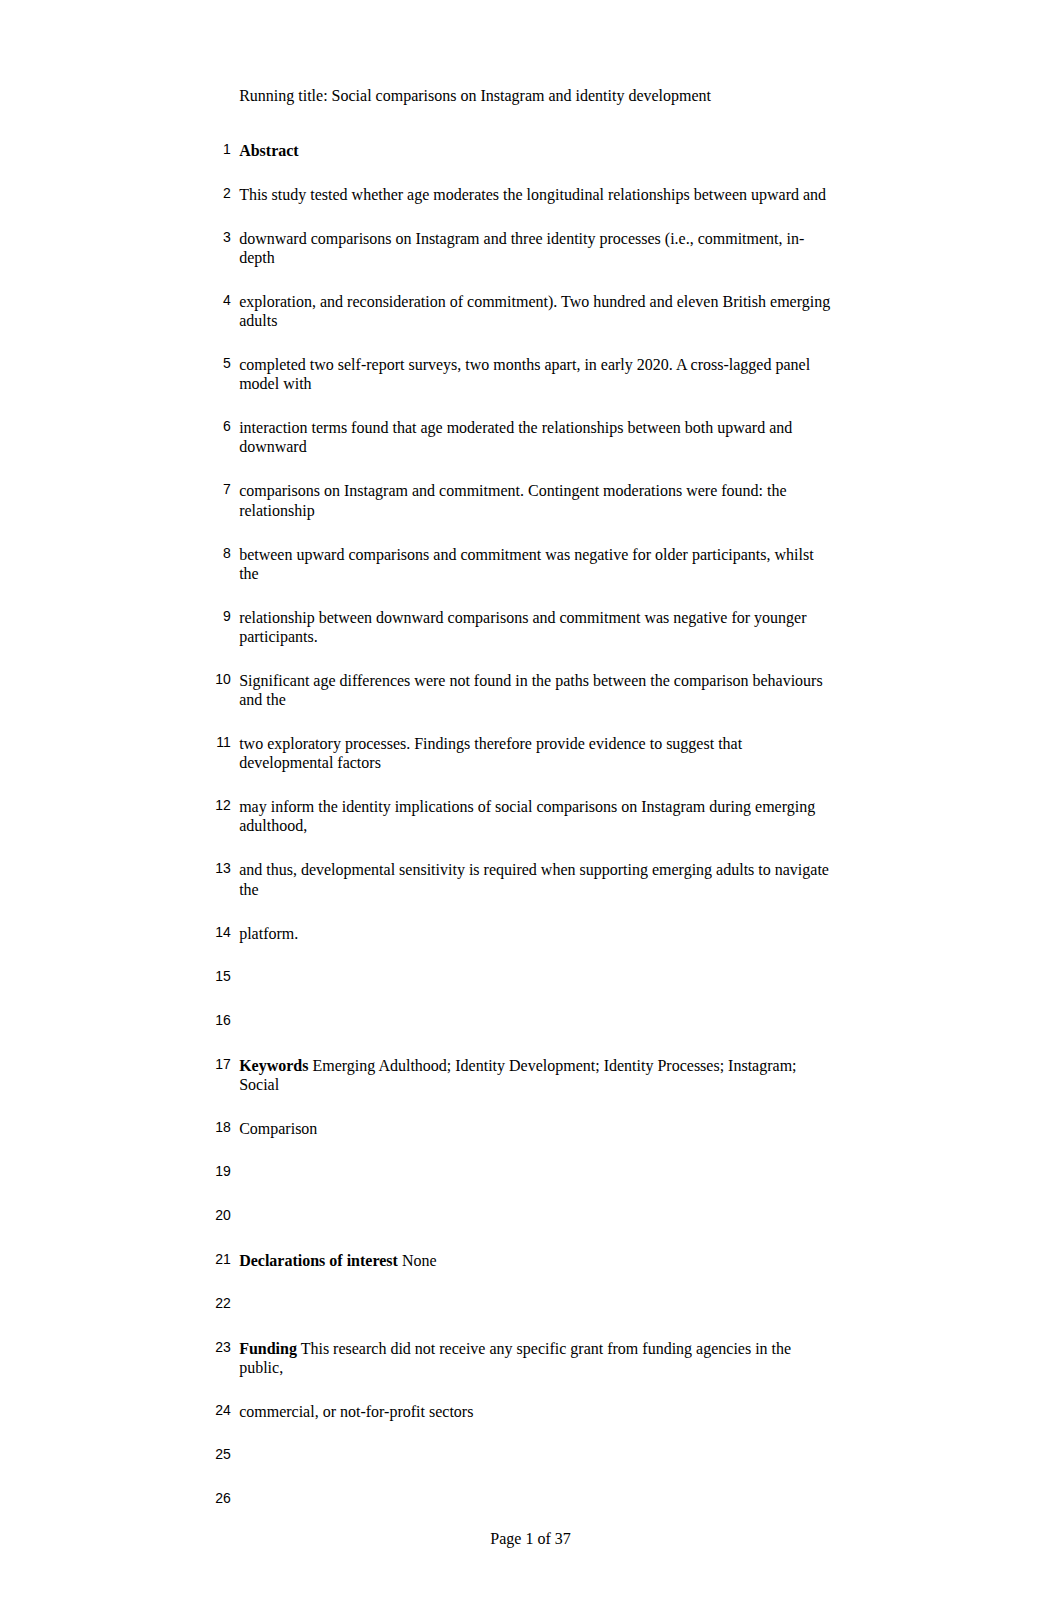Running title: Social comparisons on Instagram and identity development
Abstract
This study tested whether age moderates the longitudinal relationships between upward and
downward comparisons on Instagram and three identity processes (i.e., commitment, in-depth
exploration, and reconsideration of commitment). Two hundred and eleven British emerging adults
completed two self-report surveys, two months apart, in early 2020. A cross-lagged panel model with
interaction terms found that age moderated the relationships between both upward and downward
comparisons on Instagram and commitment. Contingent moderations were found: the relationship
between upward comparisons and commitment was negative for older participants, whilst the
relationship between downward comparisons and commitment was negative for younger participants.
Significant age differences were not found in the paths between the comparison behaviours and the
two exploratory processes. Findings therefore provide evidence to suggest that developmental factors
may inform the identity implications of social comparisons on Instagram during emerging adulthood,
and thus, developmental sensitivity is required when supporting emerging adults to navigate the
platform.
Keywords Emerging Adulthood; Identity Development; Identity Processes; Instagram; Social
Comparison
Declarations of interest None
Funding This research did not receive any specific grant from funding agencies in the public,
commercial, or not-for-profit sectors
Page 1 of 37